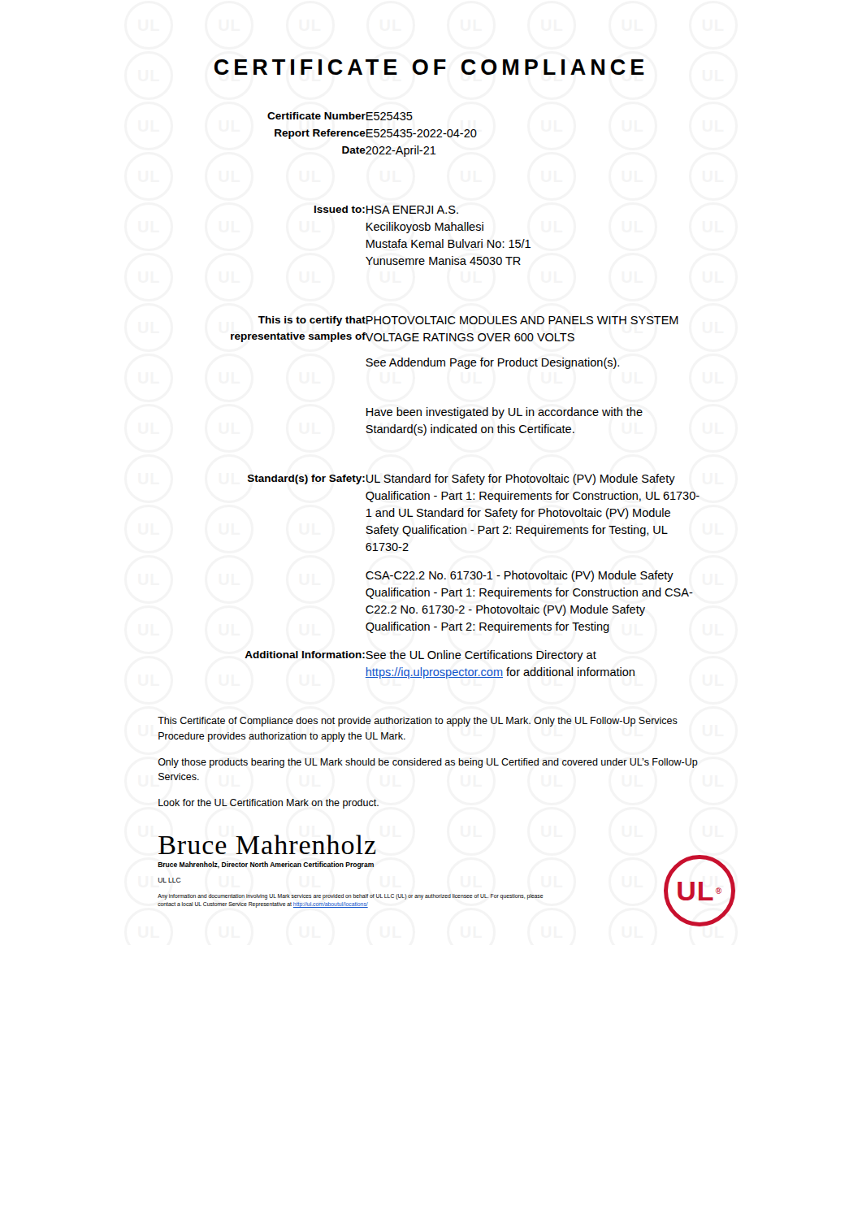UL
UL
UL
UL
UL
UL
UL
UL
UL
UL
UL
UL
UL
UL
UL
UL
UL
UL
UL
UL
UL
UL
UL
UL
UL
UL
UL
UL
UL
UL
UL
UL
UL
UL
UL
UL
UL
UL
UL
UL
UL
UL
UL
UL
UL
UL
UL
UL
UL
UL
UL
UL
UL
UL
UL
UL
UL
UL
UL
UL
UL
UL
UL
UL
UL
UL
UL
UL
UL
UL
UL
UL
UL
UL
UL
UL
UL
UL
UL
UL
UL
UL
UL
UL
UL
UL
UL
UL
UL
UL
UL
UL
UL
UL
UL
UL
UL
UL
UL
UL
UL
UL
UL
UL
UL
UL
UL
UL
UL
UL
UL
UL
UL
UL
UL
UL
UL
UL
UL
UL
UL
UL
UL
UL
UL
UL
UL
UL
UL
UL
UL
UL
UL
UL
UL
UL
UL
UL
UL
UL
UL
UL
UL
UL
UL
UL
UL
UL
UL
UL
UL
UL
UL
UL
UL
UL
UL
UL
UL
UL
UL
UL
UL
UL
UL
UL
UL
UL
UL
UL
UL
UL
UL
UL
UL
UL
UL
UL
UL
UL
UL
UL
UL
UL
UL
UL
UL
UL
UL
UL
UL
UL
CERTIFICATE OF COMPLIANCE
| Certificate Number | E525435 |
| Report Reference | E525435-2022-04-20 |
| Date | 2022-April-21 |
| Issued to: | HSA ENERJI A.S. Kecilikoyosb Mahallesi Mustafa Kemal Bulvari No: 15/1 Yunusemre Manisa 45030 TR |
| This is to certify that representative samples of | PHOTOVOLTAIC MODULES AND PANELS WITH SYSTEM VOLTAGE RATINGS OVER 600 VOLTS See Addendum Page for Product Designation(s). |
| | Have been investigated by UL in accordance with the Standard(s) indicated on this Certificate. |
| Standard(s) for Safety: | UL Standard for Safety for Photovoltaic (PV) Module Safety Qualification - Part 1: Requirements for Construction, UL 61730-1 and UL Standard for Safety for Photovoltaic (PV) Module Safety Qualification - Part 2: Requirements for Testing, UL 61730-2 |
| | CSA-C22.2 No. 61730-1 - Photovoltaic (PV) Module Safety Qualification - Part 1: Requirements for Construction and CSA-C22.2 No. 61730-2 - Photovoltaic (PV) Module Safety Qualification - Part 2: Requirements for Testing |
| Additional Information: | See the UL Online Certifications Directory at https://iq.ulprospector.com for additional information |
This Certificate of Compliance does not provide authorization to apply the UL Mark. Only the UL Follow-Up Services Procedure provides authorization to apply the UL Mark.
Only those products bearing the UL Mark should be considered as being UL Certified and covered under UL’s Follow-Up Services.
Look for the UL Certification Mark on the product.
Bruce Mahrenholz
Bruce Mahrenholz, Director North American Certification Program
UL LLC
Any information and documentation involving UL Mark services are provided on behalf of UL LLC (UL) or any authorized licensee of UL. For questions, please contact a local UL Customer Service Representative at http://ul.com/aboutul/locations/
UL®